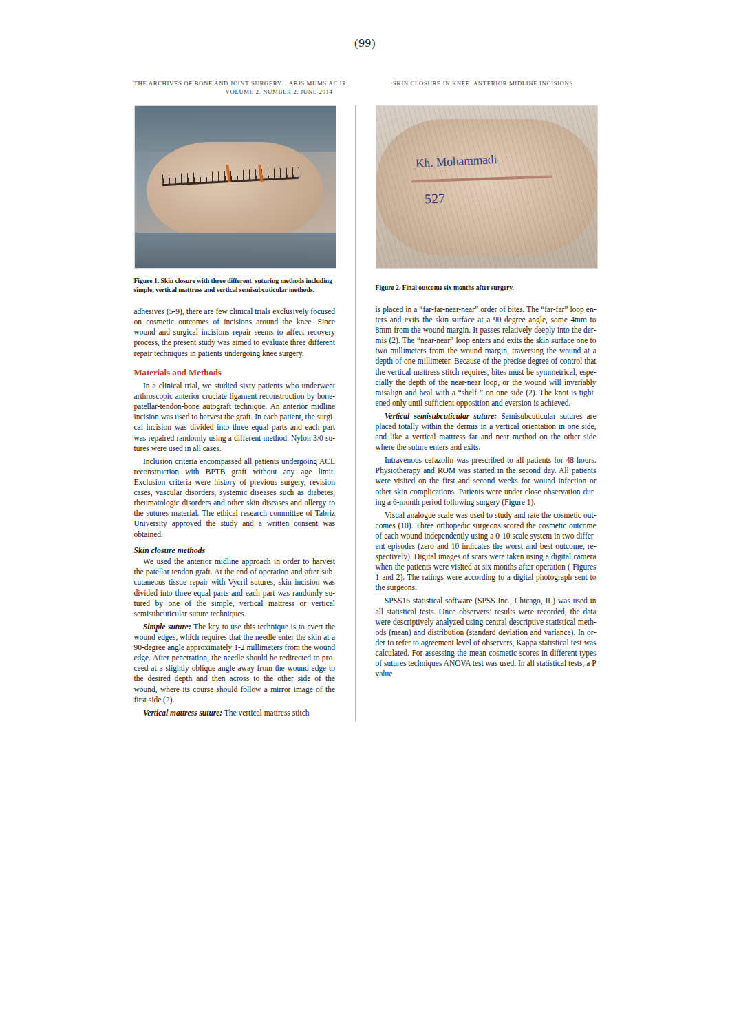(99)
THE ARCHIVES OF BONE AND JOINT SURGERY. ABJS.MUMS.AC.IR VOLUME 2. NUMBER 2. JUNE 2014
SKIN CLOSURE IN KNEE ANTERIOR MIDLINE INCISIONS
Figure 1. Skin closure with three different suturing methods including simple, vertical mattress and vertical semisubcuticular methods.
adhesives (5-9), there are few clinical trials exclusively focused on cosmetic outcomes of incisions around the knee. Since wound and surgical incisions repair seems to affect recovery process, the present study was aimed to evaluate three different repair techniques in patients undergoing knee surgery.
Materials and Methods
In a clinical trial, we studied sixty patients who underwent arthroscopic anterior cruciate ligament reconstruction by bone-patellar-tendon-bone autograft technique. An anterior midline incision was used to harvest the graft. In each patient, the surgical incision was divided into three equal parts and each part was repaired randomly using a different method. Nylon 3/0 sutures were used in all cases.
Inclusion criteria encompassed all patients undergoing ACL reconstruction with BPTB graft without any age limit. Exclusion criteria were history of previous surgery, revision cases, vascular disorders, systemic diseases such as diabetes, rheumatologic disorders and other skin diseases and allergy to the sutures material. The ethical research committee of Tabriz University approved the study and a written consent was obtained.
Skin closure methods
We used the anterior midline approach in order to harvest the patellar tendon graft. At the end of operation and after subcutaneous tissue repair with Vycril sutures, skin incision was divided into three equal parts and each part was randomly sutured by one of the simple, vertical mattress or vertical semisubcuticular suture techniques.
Simple suture: The key to use this technique is to evert the wound edges, which requires that the needle enter the skin at a 90-degree angle approximately 1-2 millimeters from the wound edge. After penetration, the needle should be redirected to proceed at a slightly oblique angle away from the wound edge to the desired depth and then across to the other side of the wound, where its course should follow a mirror image of the first side (2).
Vertical mattress suture: The vertical mattress stitch
Kh. Mohammadi
527
Figure 2. Final outcome six months after surgery.
is placed in a “far-far-near-near” order of bites. The “far-far” loop enters and exits the skin surface at a 90 degree angle, some 4mm to 8mm from the wound margin. It passes relatively deeply into the dermis (2). The “near-near” loop enters and exits the skin surface one to two millimeters from the wound margin, traversing the wound at a depth of one millimeter. Because of the precise degree of control that the vertical mattress stitch requires, bites must be symmetrical, especially the depth of the near-near loop, or the wound will invariably misalign and heal with a “shelf ” on one side (2). The knot is tightened only until sufficient opposition and eversion is achieved.
Vertical semisubcuticular suture: Semisubcuticular sutures are placed totally within the dermis in a vertical orientation in one side, and like a vertical mattress far and near method on the other side where the suture enters and exits.
Intravenous cefazolin was prescribed to all patients for 48 hours. Physiotherapy and ROM was started in the second day. All patients were visited on the first and second weeks for wound infection or other skin complications. Patients were under close observation during a 6-month period following surgery (Figure 1).
Visual analogue scale was used to study and rate the cosmetic outcomes (10). Three orthopedic surgeons scored the cosmetic outcome of each wound independently using a 0-10 scale system in two different episodes (zero and 10 indicates the worst and best outcome, respectively). Digital images of scars were taken using a digital camera when the patients were visited at six months after operation ( Figures 1 and 2). The ratings were according to a digital photograph sent to the surgeons.
SPSS16 statistical software (SPSS Inc., Chicago, IL) was used in all statistical tests. Once observers’ results were recorded, the data were descriptively analyzed using central descriptive statistical methods (mean) and distribution (standard deviation and variance). In order to refer to agreement level of observers, Kappa statistical test was calculated. For assessing the mean cosmetic scores in different types of sutures techniques ANOVA test was used. In all statistical tests, a P value